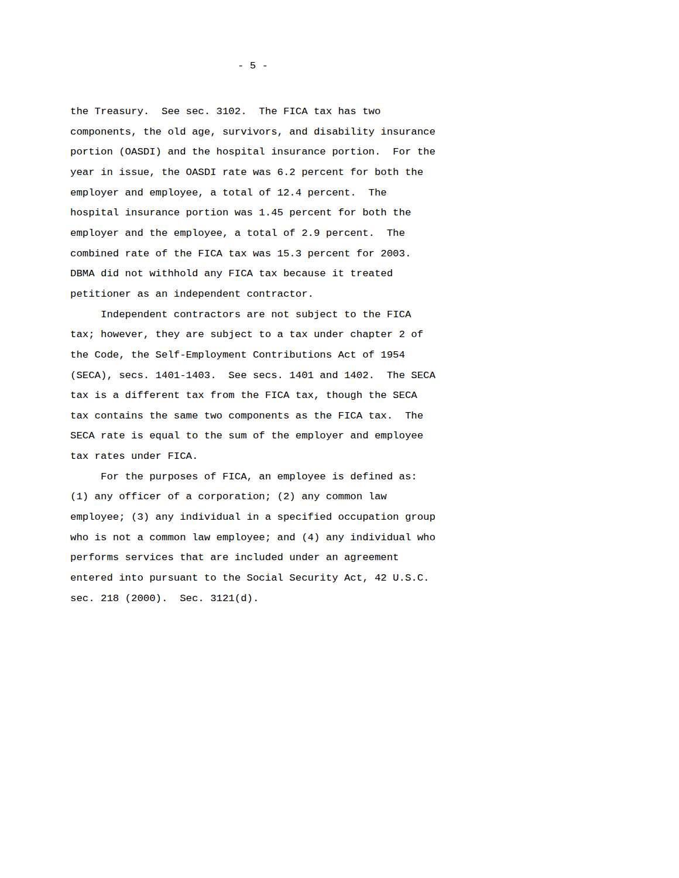- 5 -
the Treasury. See sec. 3102. The FICA tax has two components, the old age, survivors, and disability insurance portion (OASDI) and the hospital insurance portion. For the year in issue, the OASDI rate was 6.2 percent for both the employer and employee, a total of 12.4 percent. The hospital insurance portion was 1.45 percent for both the employer and the employee, a total of 2.9 percent. The combined rate of the FICA tax was 15.3 percent for 2003. DBMA did not withhold any FICA tax because it treated petitioner as an independent contractor.
Independent contractors are not subject to the FICA tax; however, they are subject to a tax under chapter 2 of the Code, the Self-Employment Contributions Act of 1954 (SECA), secs. 1401-1403. See secs. 1401 and 1402. The SECA tax is a different tax from the FICA tax, though the SECA tax contains the same two components as the FICA tax. The SECA rate is equal to the sum of the employer and employee tax rates under FICA.
For the purposes of FICA, an employee is defined as: (1) any officer of a corporation; (2) any common law employee; (3) any individual in a specified occupation group who is not a common law employee; and (4) any individual who performs services that are included under an agreement entered into pursuant to the Social Security Act, 42 U.S.C. sec. 218 (2000). Sec. 3121(d).